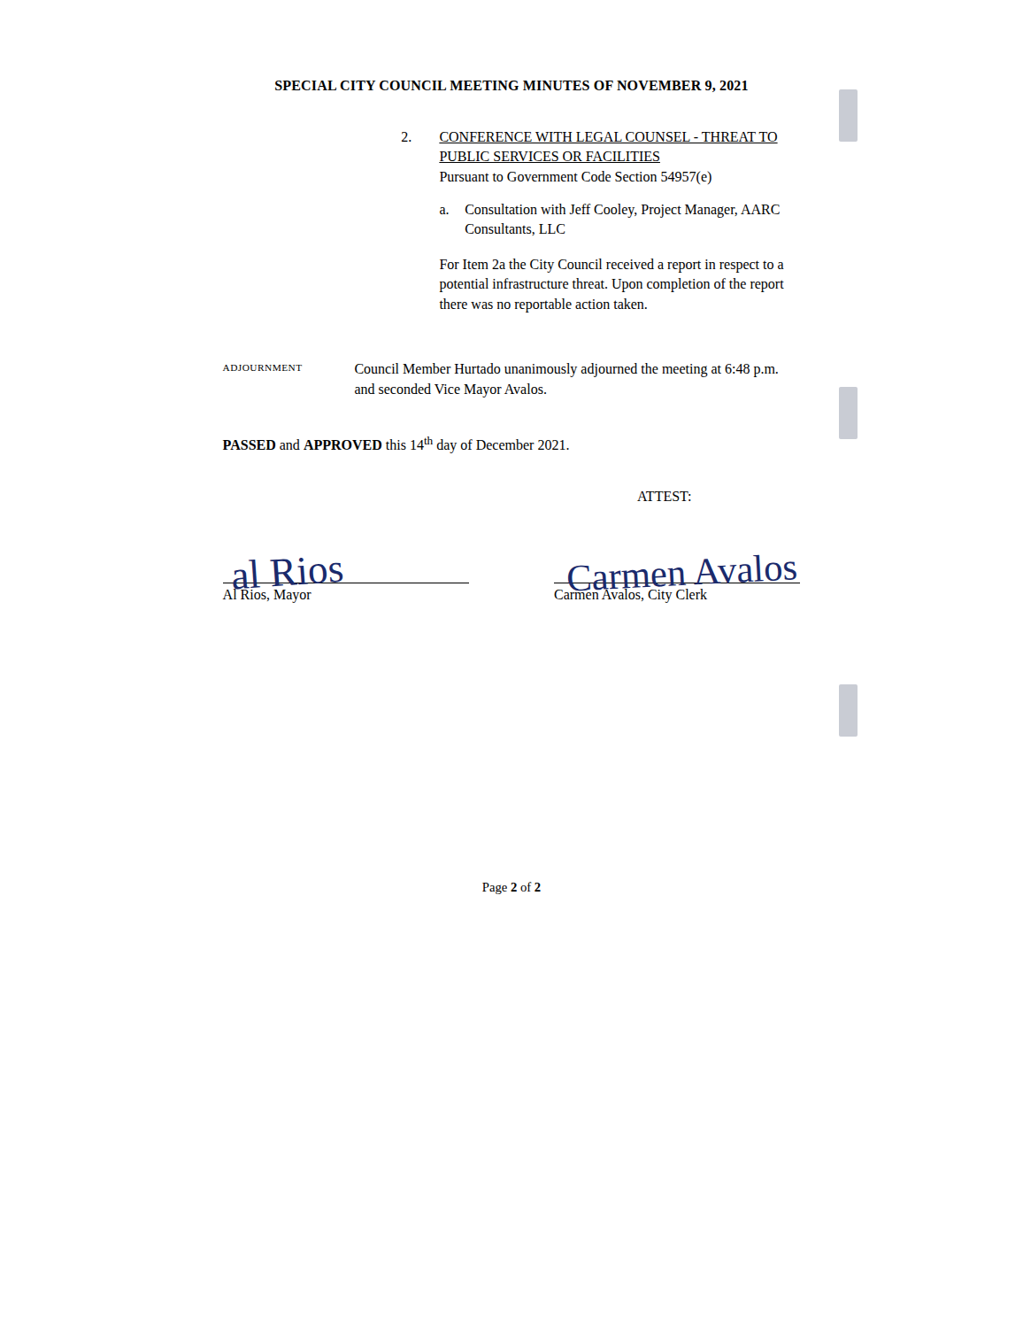SPECIAL CITY COUNCIL MEETING MINUTES OF NOVEMBER 9, 2021
2.
CONFERENCE WITH LEGAL COUNSEL - THREAT TO PUBLIC SERVICES OR FACILITIES
Pursuant to Government Code Section 54957(e)
a.
Consultation with Jeff Cooley, Project Manager, AARC Consultants, LLC
For Item 2a the City Council received a report in respect to a potential infrastructure threat. Upon completion of the report there was no reportable action taken.
Adjournment
Council Member Hurtado unanimously adjourned the meeting at 6:48 p.m. and seconded Vice Mayor Avalos.
PASSED and APPROVED this 14th day of December 2021.
ATTEST:
al Rios
Al Rios, Mayor
Carmen Avalos
Carmen Avalos, City Clerk
Page 2 of 2